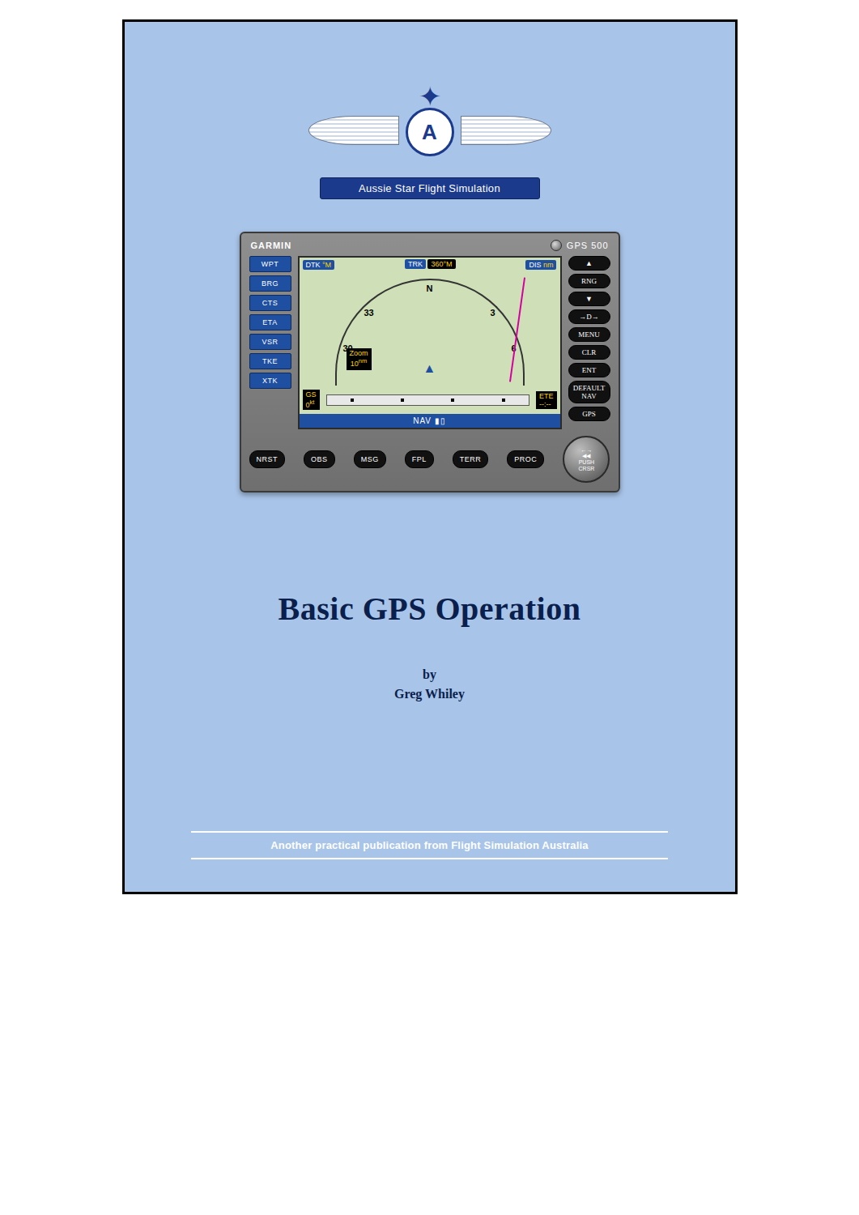✦
A
Aussie Star Flight Simulation
GARMIN GPS 500
WPT
BRG
CTS
ETA
VSR
TKE
XTK
DTK °M TRK 360°M DIS nm
N 33 30 3 6
Zoom
10nm
▲
GS
0kt ETE
--:--
NAV ▮▯
▲
RNG
▼
→D→
MENU
CLR
ENT
DEFAULT
NAV
GPS
NRST OBS MSG FPL TERR PROC ←→
◀◀
PUSH
CRSR
Basic GPS Operation
by
Greg Whiley
Another practical publication from Flight Simulation Australia